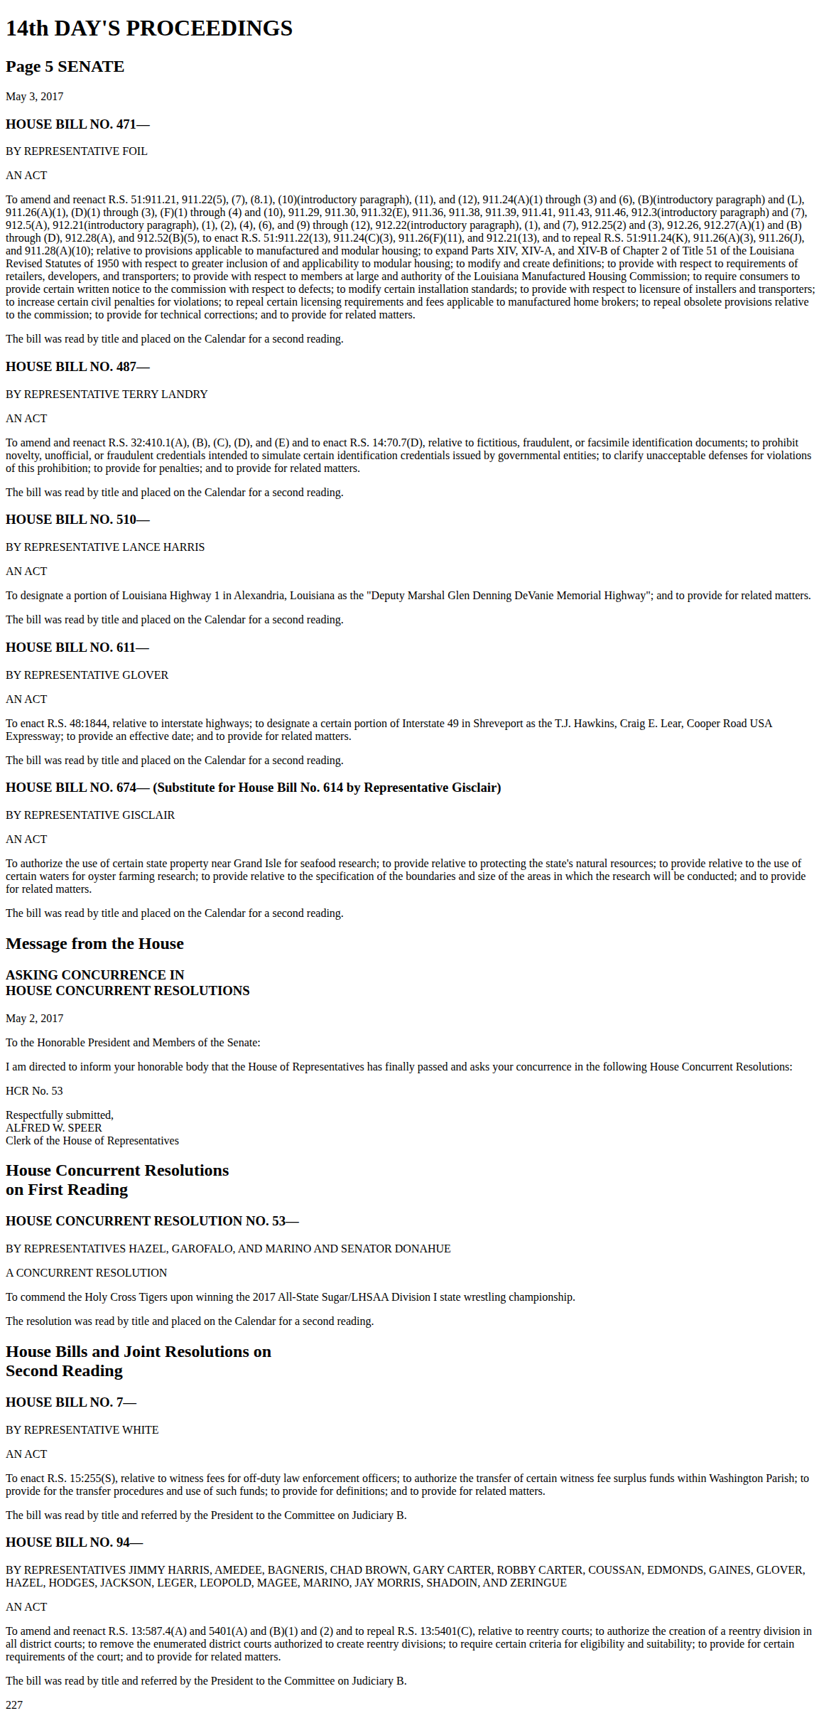14th DAY'S PROCEEDINGS
Page 5 SENATE
May 3, 2017
HOUSE BILL NO. 471—
BY REPRESENTATIVE FOIL
AN ACT
To amend and reenact R.S. 51:911.21, 911.22(5), (7), (8.1), (10)(introductory paragraph), (11), and (12), 911.24(A)(1) through (3) and (6), (B)(introductory paragraph) and (L), 911.26(A)(1), (D)(1) through (3), (F)(1) through (4) and (10), 911.29, 911.30, 911.32(E), 911.36, 911.38, 911.39, 911.41, 911.43, 911.46, 912.3(introductory paragraph) and (7), 912.5(A), 912.21(introductory paragraph), (1), (2), (4), (6), and (9) through (12), 912.22(introductory paragraph), (1), and (7), 912.25(2) and (3), 912.26, 912.27(A)(1) and (B) through (D), 912.28(A), and 912.52(B)(5), to enact R.S. 51:911.22(13), 911.24(C)(3), 911.26(F)(11), and 912.21(13), and to repeal R.S. 51:911.24(K), 911.26(A)(3), 911.26(J), and 911.28(A)(10); relative to provisions applicable to manufactured and modular housing; to expand Parts XIV, XIV-A, and XIV-B of Chapter 2 of Title 51 of the Louisiana Revised Statutes of 1950 with respect to greater inclusion of and applicability to modular housing; to modify and create definitions; to provide with respect to requirements of retailers, developers, and transporters; to provide with respect to members at large and authority of the Louisiana Manufactured Housing Commission; to require consumers to provide certain written notice to the commission with respect to defects; to modify certain installation standards; to provide with respect to licensure of installers and transporters; to increase certain civil penalties for violations; to repeal certain licensing requirements and fees applicable to manufactured home brokers; to repeal obsolete provisions relative to the commission; to provide for technical corrections; and to provide for related matters.
The bill was read by title and placed on the Calendar for a second reading.
HOUSE BILL NO. 487—
BY REPRESENTATIVE TERRY LANDRY
AN ACT
To amend and reenact R.S. 32:410.1(A), (B), (C), (D), and (E) and to enact R.S. 14:70.7(D), relative to fictitious, fraudulent, or facsimile identification documents; to prohibit novelty, unofficial, or fraudulent credentials intended to simulate certain identification credentials issued by governmental entities; to clarify unacceptable defenses for violations of this prohibition; to provide for penalties; and to provide for related matters.
The bill was read by title and placed on the Calendar for a second reading.
HOUSE BILL NO. 510—
BY REPRESENTATIVE LANCE HARRIS
AN ACT
To designate a portion of Louisiana Highway 1 in Alexandria, Louisiana as the "Deputy Marshal Glen Denning DeVanie Memorial Highway"; and to provide for related matters.
The bill was read by title and placed on the Calendar for a second reading.
HOUSE BILL NO. 611—
BY REPRESENTATIVE GLOVER
AN ACT
To enact R.S. 48:1844, relative to interstate highways; to designate a certain portion of Interstate 49 in Shreveport as the T.J. Hawkins, Craig E. Lear, Cooper Road USA Expressway; to provide an effective date; and to provide for related matters.
The bill was read by title and placed on the Calendar for a second reading.
HOUSE BILL NO. 674— (Substitute for House Bill No. 614 by Representative Gisclair)
BY REPRESENTATIVE GISCLAIR
AN ACT
To authorize the use of certain state property near Grand Isle for seafood research; to provide relative to protecting the state's natural resources; to provide relative to the use of certain waters for oyster farming research; to provide relative to the specification of the boundaries and size of the areas in which the research will be conducted; and to provide for related matters.
The bill was read by title and placed on the Calendar for a second reading.
Message from the House
ASKING CONCURRENCE IN
HOUSE CONCURRENT RESOLUTIONS
May 2, 2017
To the Honorable President and Members of the Senate:
I am directed to inform your honorable body that the House of Representatives has finally passed and asks your concurrence in the following House Concurrent Resolutions:
HCR No. 53
Respectfully submitted,
ALFRED W. SPEER
Clerk of the House of Representatives
House Concurrent Resolutions
on First Reading
HOUSE CONCURRENT RESOLUTION NO. 53—
BY REPRESENTATIVES HAZEL, GAROFALO, AND MARINO AND SENATOR DONAHUE
A CONCURRENT RESOLUTION
To commend the Holy Cross Tigers upon winning the 2017 All-State Sugar/LHSAA Division I state wrestling championship.
The resolution was read by title and placed on the Calendar for a second reading.
House Bills and Joint Resolutions on
Second Reading
HOUSE BILL NO. 7—
BY REPRESENTATIVE WHITE
AN ACT
To enact R.S. 15:255(S), relative to witness fees for off-duty law enforcement officers; to authorize the transfer of certain witness fee surplus funds within Washington Parish; to provide for the transfer procedures and use of such funds; to provide for definitions; and to provide for related matters.
The bill was read by title and referred by the President to the Committee on Judiciary B.
HOUSE BILL NO. 94—
BY REPRESENTATIVES JIMMY HARRIS, AMEDEE, BAGNERIS, CHAD BROWN, GARY CARTER, ROBBY CARTER, COUSSAN, EDMONDS, GAINES, GLOVER, HAZEL, HODGES, JACKSON, LEGER, LEOPOLD, MAGEE, MARINO, JAY MORRIS, SHADOIN, AND ZERINGUE
AN ACT
To amend and reenact R.S. 13:587.4(A) and 5401(A) and (B)(1) and (2) and to repeal R.S. 13:5401(C), relative to reentry courts; to authorize the creation of a reentry division in all district courts; to remove the enumerated district courts authorized to create reentry divisions; to require certain criteria for eligibility and suitability; to provide for certain requirements of the court; and to provide for related matters.
The bill was read by title and referred by the President to the Committee on Judiciary B.
227